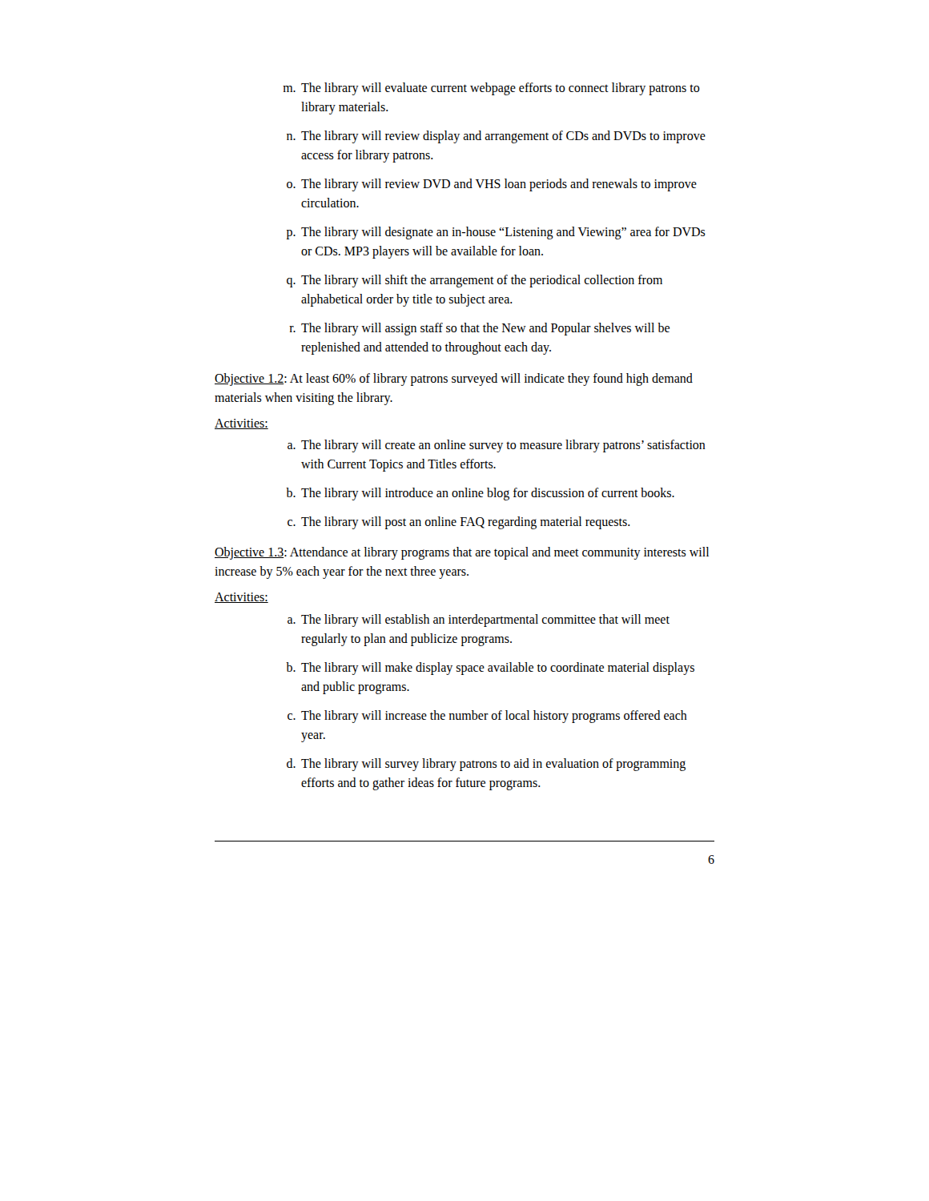The library will evaluate current webpage efforts to connect library patrons to library materials.
The library will review display and arrangement of CDs and DVDs to improve access for library patrons.
The library will review DVD and VHS loan periods and renewals to improve circulation.
The library will designate an in-house “Listening and Viewing” area for DVDs or CDs. MP3 players will be available for loan.
The library will shift the arrangement of the periodical collection from alphabetical order by title to subject area.
The library will assign staff so that the New and Popular shelves will be replenished and attended to throughout each day.
Objective 1.2: At least 60% of library patrons surveyed will indicate they found high demand materials when visiting the library.
Activities:
The library will create an online survey to measure library patrons’ satisfaction with Current Topics and Titles efforts.
The library will introduce an online blog for discussion of current books.
The library will post an online FAQ regarding material requests.
Objective 1.3: Attendance at library programs that are topical and meet community interests will increase by 5% each year for the next three years.
Activities:
The library will establish an interdepartmental committee that will meet regularly to plan and publicize programs.
The library will make display space available to coordinate material displays and public programs.
The library will increase the number of local history programs offered each year.
The library will survey library patrons to aid in evaluation of programming efforts and to gather ideas for future programs.
6